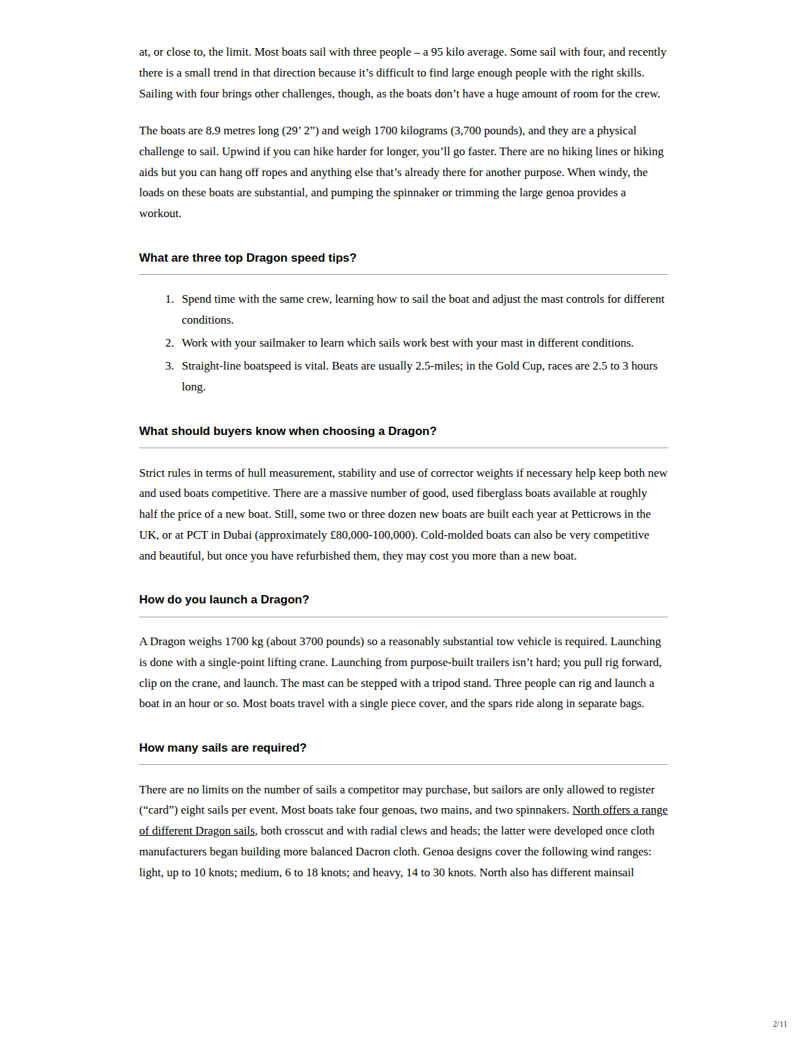at, or close to, the limit. Most boats sail with three people – a 95 kilo average. Some sail with four, and recently there is a small trend in that direction because it’s difficult to find large enough people with the right skills. Sailing with four brings other challenges, though, as the boats don’t have a huge amount of room for the crew.
The boats are 8.9 metres long (29’ 2”) and weigh 1700 kilograms (3,700 pounds), and they are a physical challenge to sail. Upwind if you can hike harder for longer, you’ll go faster. There are no hiking lines or hiking aids but you can hang off ropes and anything else that’s already there for another purpose. When windy, the loads on these boats are substantial, and pumping the spinnaker or trimming the large genoa provides a workout.
What are three top Dragon speed tips?
Spend time with the same crew, learning how to sail the boat and adjust the mast controls for different conditions.
Work with your sailmaker to learn which sails work best with your mast in different conditions.
Straight-line boatspeed is vital. Beats are usually 2.5-miles; in the Gold Cup, races are 2.5 to 3 hours long.
What should buyers know when choosing a Dragon?
Strict rules in terms of hull measurement, stability and use of corrector weights if necessary help keep both new and used boats competitive. There are a massive number of good, used fiberglass boats available at roughly half the price of a new boat. Still, some two or three dozen new boats are built each year at Petticrows in the UK, or at PCT in Dubai (approximately £80,000-100,000). Cold-molded boats can also be very competitive and beautiful, but once you have refurbished them, they may cost you more than a new boat.
How do you launch a Dragon?
A Dragon weighs 1700 kg (about 3700 pounds) so a reasonably substantial tow vehicle is required. Launching is done with a single-point lifting crane. Launching from purpose-built trailers isn’t hard; you pull rig forward, clip on the crane, and launch. The mast can be stepped with a tripod stand. Three people can rig and launch a boat in an hour or so. Most boats travel with a single piece cover, and the spars ride along in separate bags.
How many sails are required?
There are no limits on the number of sails a competitor may purchase, but sailors are only allowed to register (“card”) eight sails per event. Most boats take four genoas, two mains, and two spinnakers. North offers a range of different Dragon sails, both crosscut and with radial clews and heads; the latter were developed once cloth manufacturers began building more balanced Dacron cloth. Genoa designs cover the following wind ranges: light, up to 10 knots; medium, 6 to 18 knots; and heavy, 14 to 30 knots. North also has different mainsail
2/11